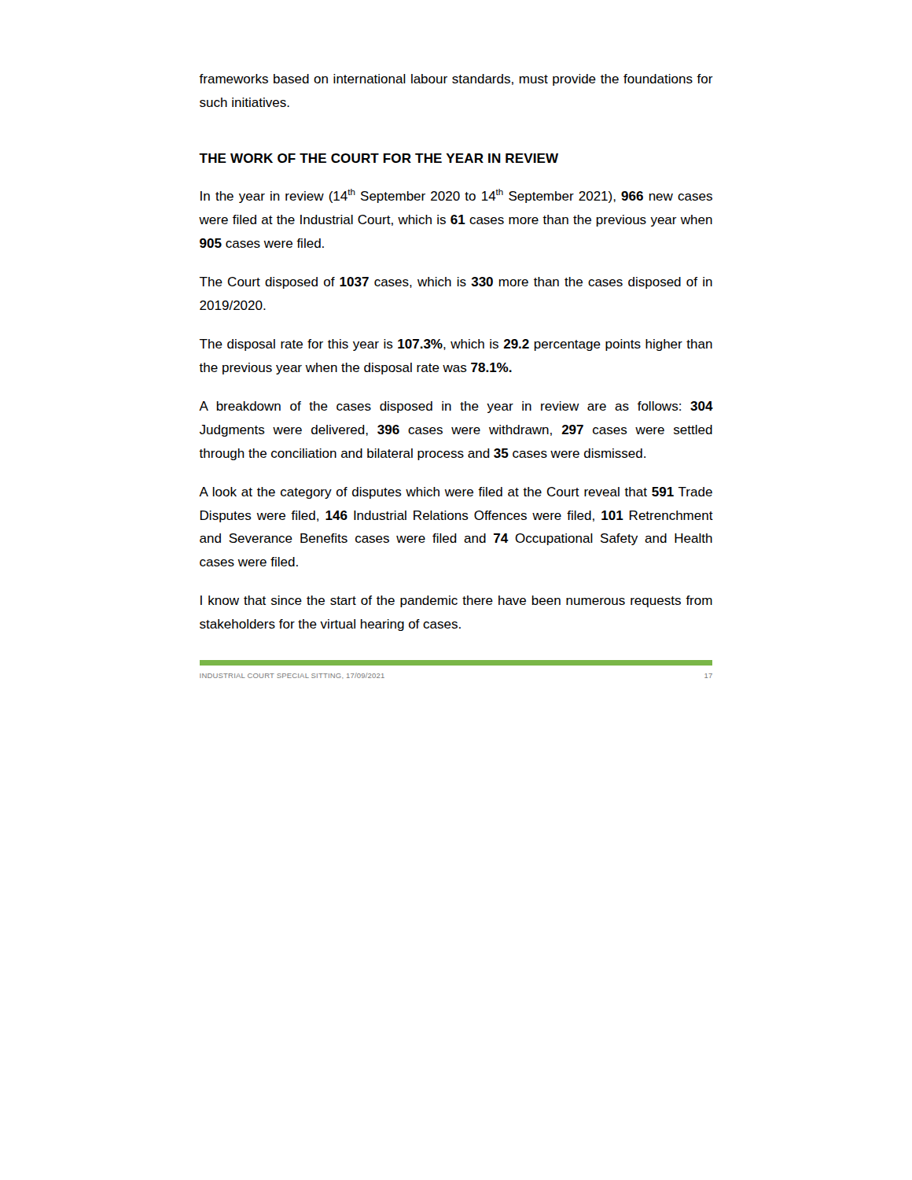frameworks based on international labour standards, must provide the foundations for such initiatives.
THE WORK OF THE COURT FOR THE YEAR IN REVIEW
In the year in review (14th September 2020 to 14th September 2021), 966 new cases were filed at the Industrial Court, which is 61 cases more than the previous year when 905 cases were filed.
The Court disposed of 1037 cases, which is 330 more than the cases disposed of in 2019/2020.
The disposal rate for this year is 107.3%, which is 29.2 percentage points higher than the previous year when the disposal rate was 78.1%.
A breakdown of the cases disposed in the year in review are as follows: 304 Judgments were delivered, 396 cases were withdrawn, 297 cases were settled through the conciliation and bilateral process and 35 cases were dismissed.
A look at the category of disputes which were filed at the Court reveal that 591 Trade Disputes were filed, 146 Industrial Relations Offences were filed, 101 Retrenchment and Severance Benefits cases were filed and 74 Occupational Safety and Health cases were filed.
I know that since the start of the pandemic there have been numerous requests from stakeholders for the virtual hearing of cases.
Industrial Court Special Sitting, 17/09/2021 17